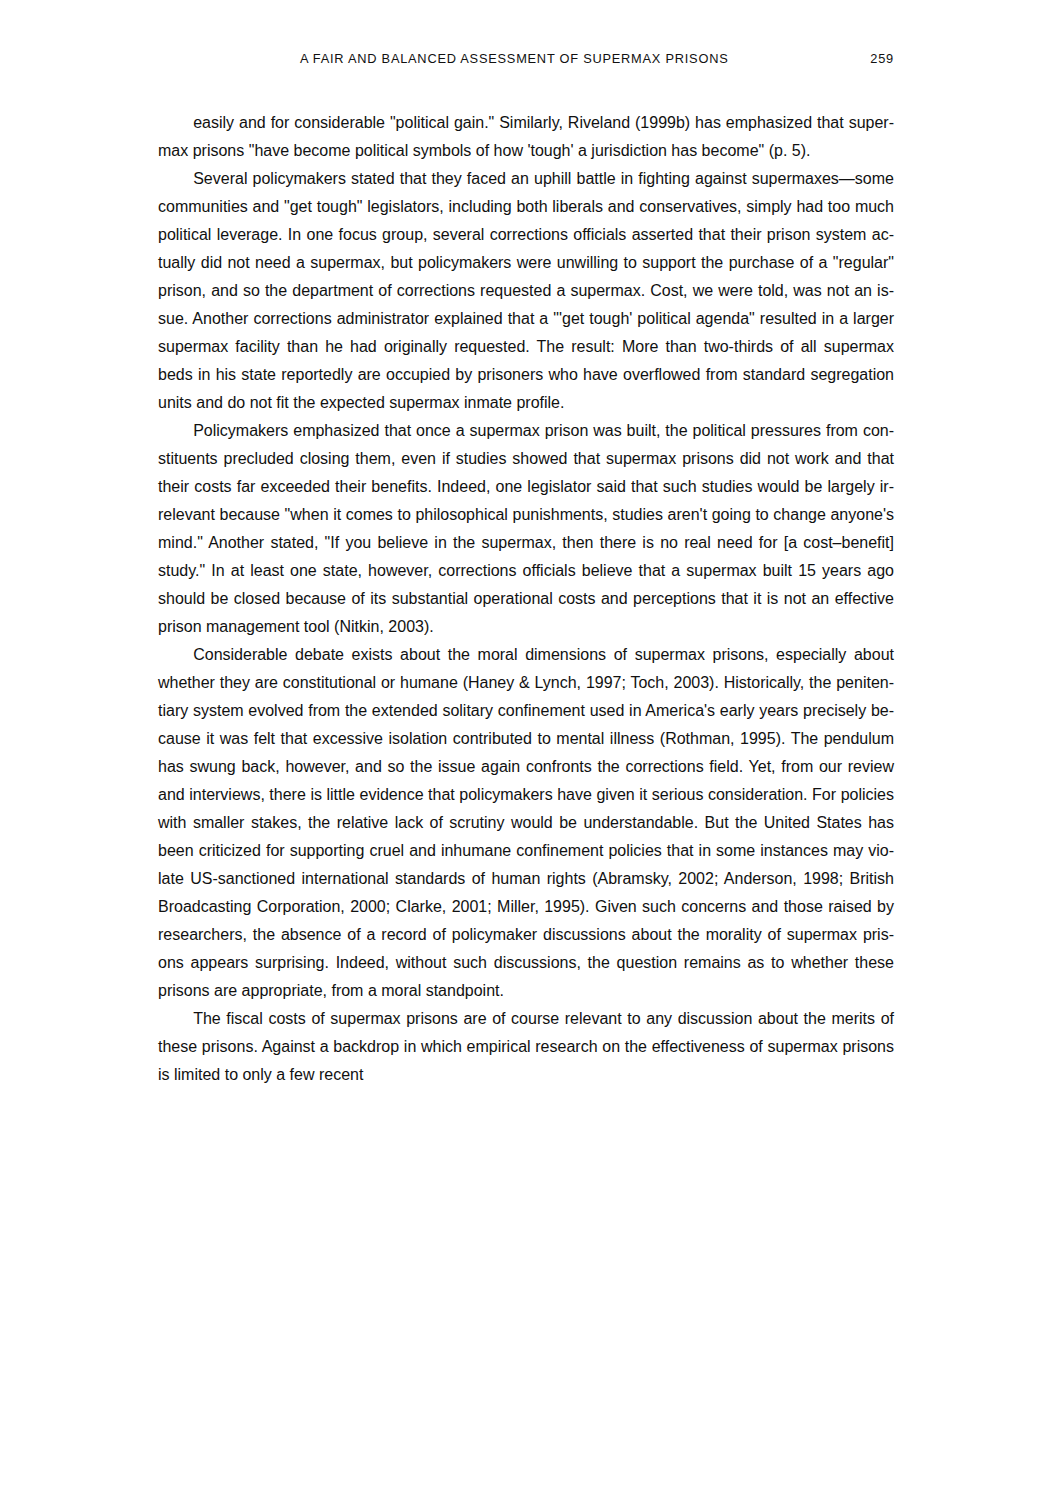A Fair and Balanced Assessment of Supermax Prisons 259
easily and for considerable "political gain." Similarly, Riveland (1999b) has emphasized that supermax prisons "have become political symbols of how 'tough' a jurisdiction has become" (p. 5).
Several policymakers stated that they faced an uphill battle in fighting against supermaxes—some communities and "get tough" legislators, including both liberals and conservatives, simply had too much political leverage. In one focus group, several corrections officials asserted that their prison system actually did not need a supermax, but policymakers were unwilling to support the purchase of a "regular" prison, and so the department of corrections requested a supermax. Cost, we were told, was not an issue. Another corrections administrator explained that a "'get tough' political agenda" resulted in a larger supermax facility than he had originally requested. The result: More than two-thirds of all supermax beds in his state reportedly are occupied by prisoners who have overflowed from standard segregation units and do not fit the expected supermax inmate profile.
Policymakers emphasized that once a supermax prison was built, the political pressures from constituents precluded closing them, even if studies showed that supermax prisons did not work and that their costs far exceeded their benefits. Indeed, one legislator said that such studies would be largely irrelevant because "when it comes to philosophical punishments, studies aren't going to change anyone's mind." Another stated, "If you believe in the supermax, then there is no real need for [a cost–benefit] study." In at least one state, however, corrections officials believe that a supermax built 15 years ago should be closed because of its substantial operational costs and perceptions that it is not an effective prison management tool (Nitkin, 2003).
Considerable debate exists about the moral dimensions of supermax prisons, especially about whether they are constitutional or humane (Haney & Lynch, 1997; Toch, 2003). Historically, the penitentiary system evolved from the extended solitary confinement used in America's early years precisely because it was felt that excessive isolation contributed to mental illness (Rothman, 1995). The pendulum has swung back, however, and so the issue again confronts the corrections field. Yet, from our review and interviews, there is little evidence that policymakers have given it serious consideration. For policies with smaller stakes, the relative lack of scrutiny would be understandable. But the United States has been criticized for supporting cruel and inhumane confinement policies that in some instances may violate US-sanctioned international standards of human rights (Abramsky, 2002; Anderson, 1998; British Broadcasting Corporation, 2000; Clarke, 2001; Miller, 1995). Given such concerns and those raised by researchers, the absence of a record of policymaker discussions about the morality of supermax prisons appears surprising. Indeed, without such discussions, the question remains as to whether these prisons are appropriate, from a moral standpoint.
The fiscal costs of supermax prisons are of course relevant to any discussion about the merits of these prisons. Against a backdrop in which empirical research on the effectiveness of supermax prisons is limited to only a few recent